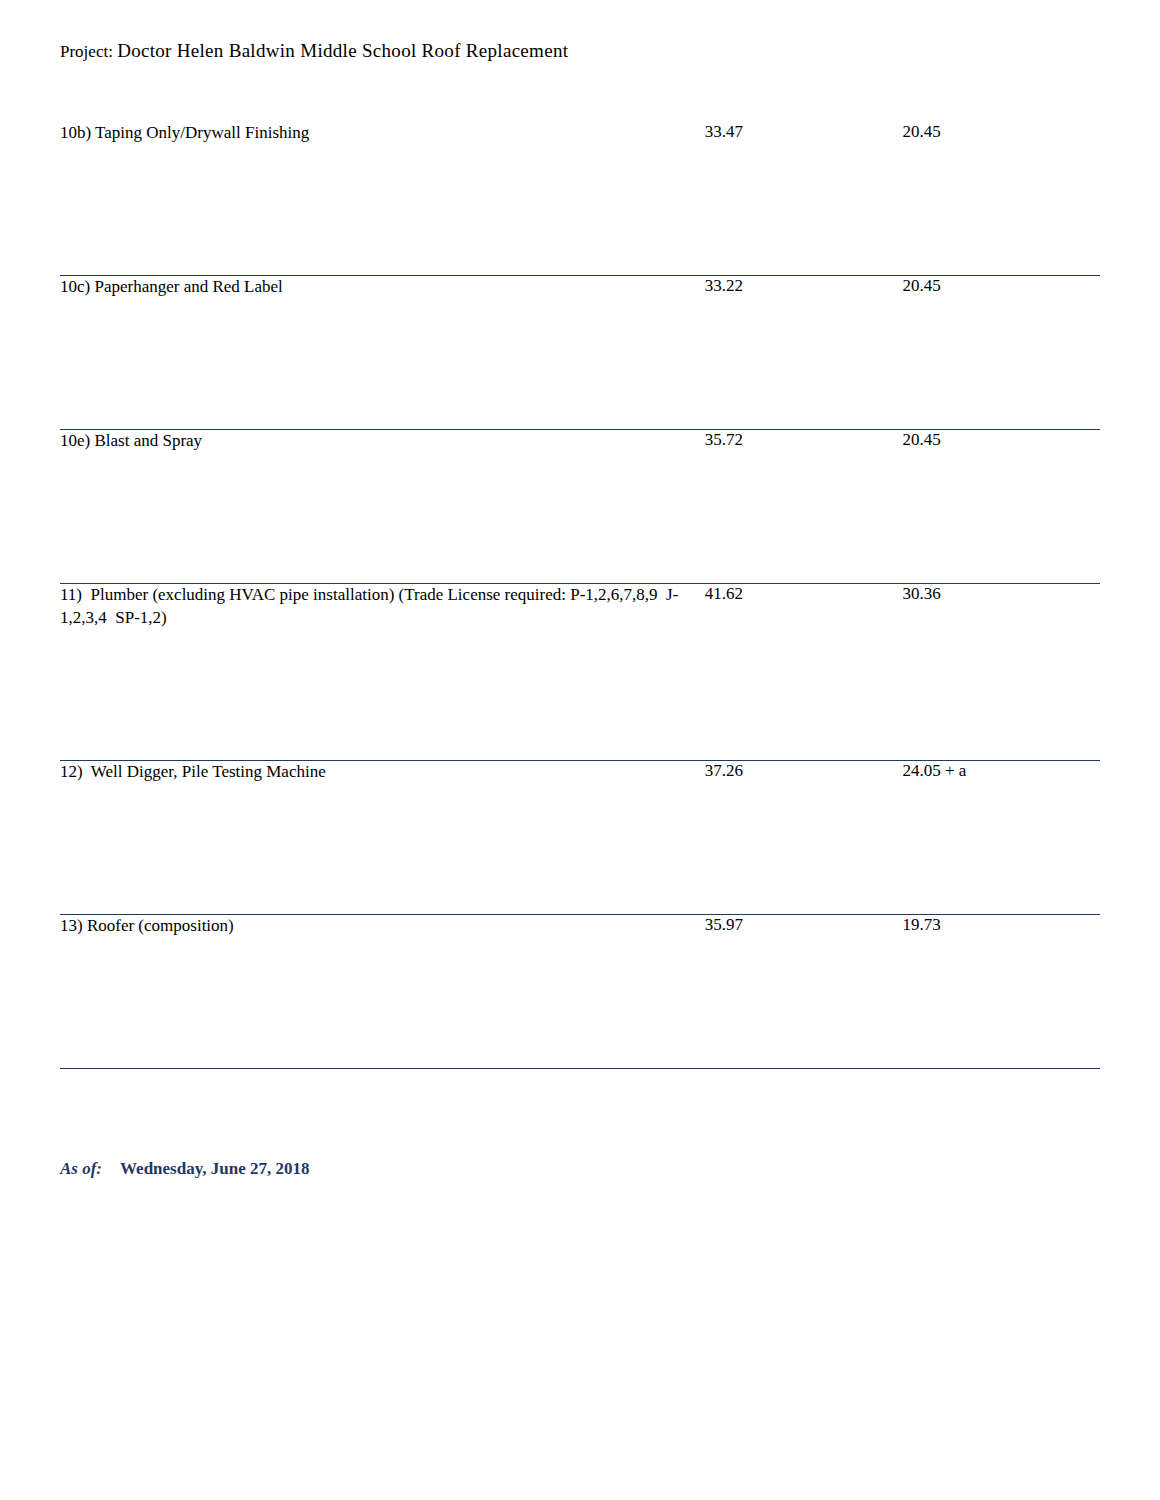Project: Doctor Helen Baldwin Middle School Roof Replacement
| 10b) Taping Only/Drywall Finishing | 33.47 | 20.45 |
| 10c) Paperhanger and Red Label | 33.22 | 20.45 |
| 10e) Blast and Spray | 35.72 | 20.45 |
| 11) Plumber (excluding HVAC pipe installation) (Trade License required: P-1,2,6,7,8,9 J-1,2,3,4 SP-1,2) | 41.62 | 30.36 |
| 12) Well Digger, Pile Testing Machine | 37.26 | 24.05 + a |
| 13) Roofer (composition) | 35.97 | 19.73 |
As of:Wednesday, June 27, 2018